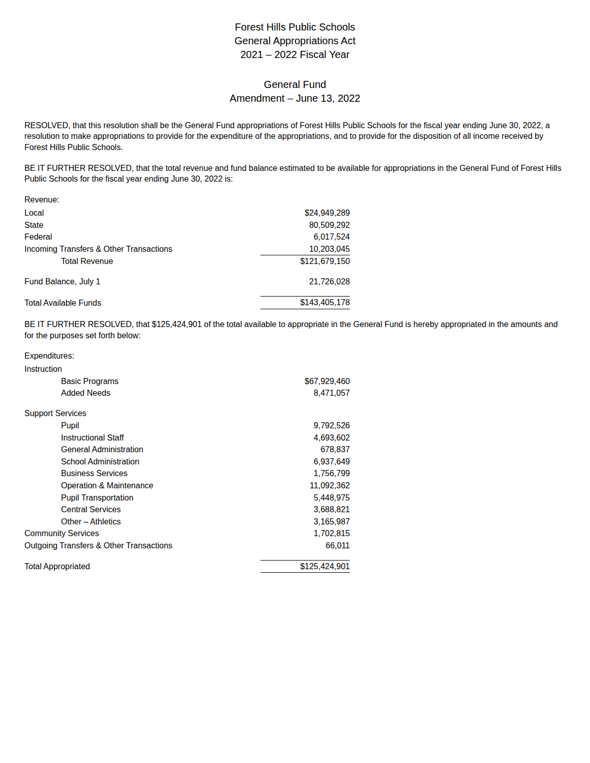Forest Hills Public Schools
General Appropriations Act
2021 – 2022 Fiscal Year
General Fund
Amendment – June 13, 2022
RESOLVED, that this resolution shall be the General Fund appropriations of Forest Hills Public Schools for the fiscal year ending June 30, 2022, a resolution to make appropriations to provide for the expenditure of the appropriations, and to provide for the disposition of all income received by Forest Hills Public Schools.
BE IT FURTHER RESOLVED, that the total revenue and fund balance estimated to be available for appropriations in the General Fund of Forest Hills Public Schools for the fiscal year ending June 30, 2022 is:
Revenue:
| Local | $24,949,289 |
| State | 80,509,292 |
| Federal | 6,017,524 |
| Incoming Transfers & Other Transactions | 10,203,045 |
| Total Revenue | $121,679,150 |
| Fund Balance, July 1 | 21,726,028 |
| Total Available Funds | $143,405,178 |
BE IT FURTHER RESOLVED, that $125,424,901 of the total available to appropriate in the General Fund is hereby appropriated in the amounts and for the purposes set forth below:
Expenditures:
| Instruction | |
| Basic Programs | $67,929,460 |
| Added Needs | 8,471,057 |
| Support Services | |
| Pupil | 9,792,526 |
| Instructional Staff | 4,693,602 |
| General Administration | 678,837 |
| School Administration | 6,937,649 |
| Business Services | 1,756,799 |
| Operation & Maintenance | 11,092,362 |
| Pupil Transportation | 5,448,975 |
| Central Services | 3,688,821 |
| Other – Athletics | 3,165,987 |
| Community Services | 1,702,815 |
| Outgoing Transfers & Other Transactions | 66,011 |
| Total Appropriated | $125,424,901 |